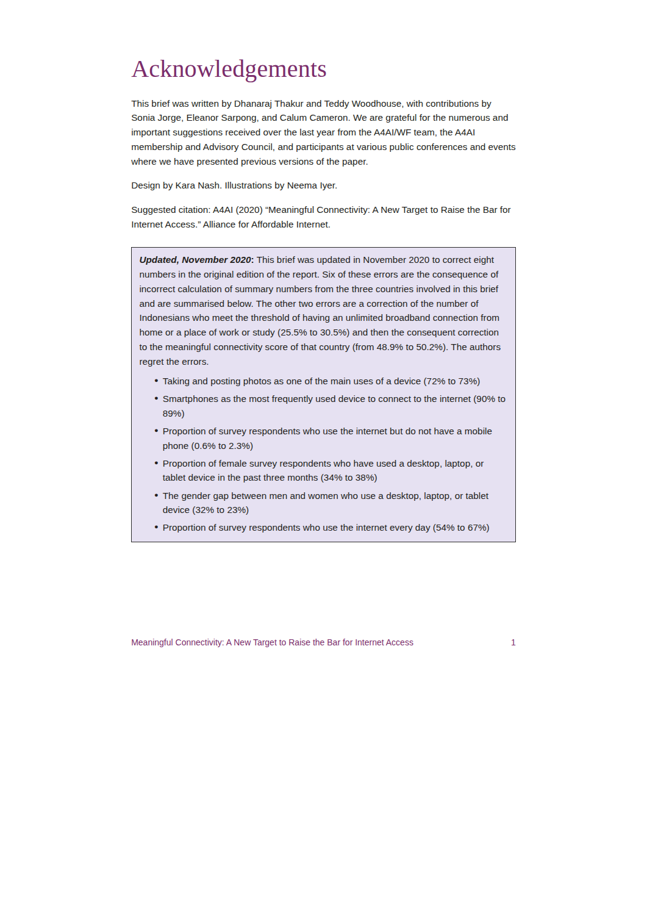Acknowledgements
This brief was written by Dhanaraj Thakur and Teddy Woodhouse, with contributions by Sonia Jorge, Eleanor Sarpong, and Calum Cameron. We are grateful for the numerous and important suggestions received over the last year from the A4AI/WF team, the A4AI membership and Advisory Council, and participants at various public conferences and events where we have presented previous versions of the paper.
Design by Kara Nash. Illustrations by Neema Iyer.
Suggested citation: A4AI (2020) “Meaningful Connectivity: A New Target to Raise the Bar for Internet Access.” Alliance for Affordable Internet.
Updated, November 2020: This brief was updated in November 2020 to correct eight numbers in the original edition of the report. Six of these errors are the consequence of incorrect calculation of summary numbers from the three countries involved in this brief and are summarised below. The other two errors are a correction of the number of Indonesians who meet the threshold of having an unlimited broadband connection from home or a place of work or study (25.5% to 30.5%) and then the consequent correction to the meaningful connectivity score of that country (from 48.9% to 50.2%). The authors regret the errors.
Taking and posting photos as one of the main uses of a device (72% to 73%)
Smartphones as the most frequently used device to connect to the internet (90% to 89%)
Proportion of survey respondents who use the internet but do not have a mobile phone (0.6% to 2.3%)
Proportion of female survey respondents who have used a desktop, laptop, or tablet device in the past three months (34% to 38%)
The gender gap between men and women who use a desktop, laptop, or tablet device (32% to 23%)
Proportion of survey respondents who use the internet every day (54% to 67%)
Meaningful Connectivity: A New Target to Raise the Bar for Internet Access 1